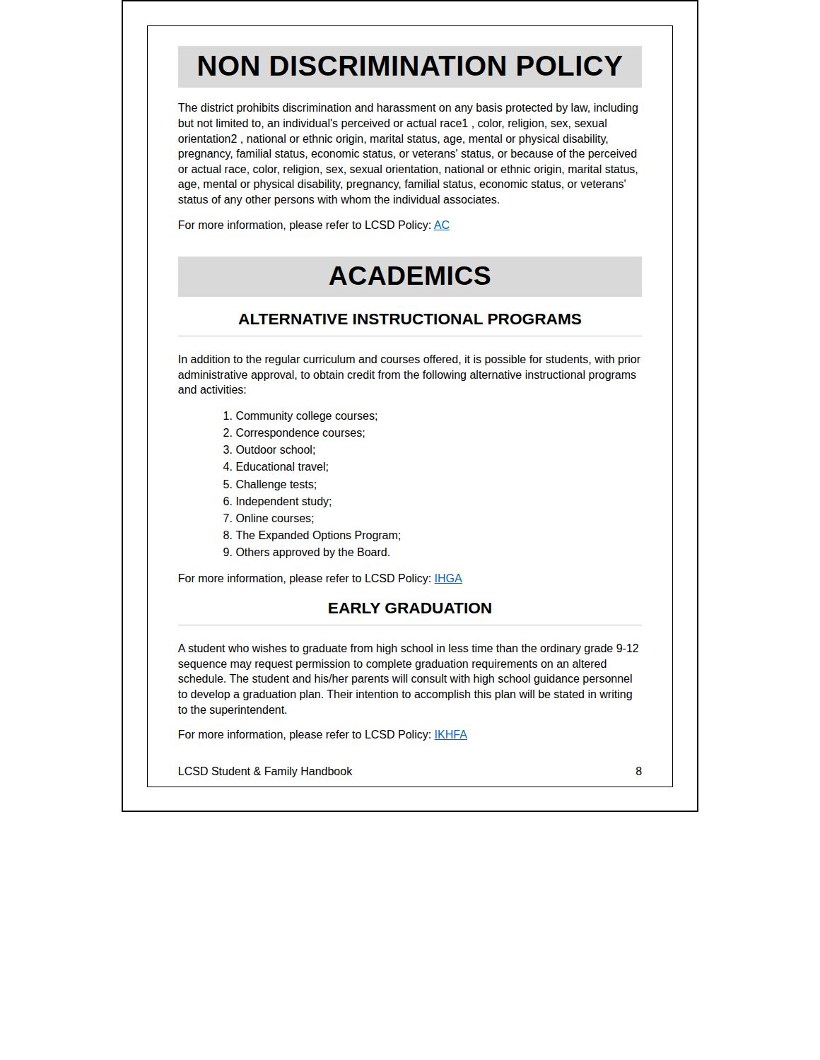NON DISCRIMINATION POLICY
The district prohibits discrimination and harassment on any basis protected by law, including but not limited to, an individual's perceived or actual race1 , color, religion, sex, sexual orientation2 , national or ethnic origin, marital status, age, mental or physical disability, pregnancy, familial status, economic status, or veterans' status, or because of the perceived or actual race, color, religion, sex, sexual orientation, national or ethnic origin, marital status, age, mental or physical disability, pregnancy, familial status, economic status, or veterans' status of any other persons with whom the individual associates.
For more information, please refer to LCSD Policy: AC
ACADEMICS
ALTERNATIVE INSTRUCTIONAL PROGRAMS
In addition to the regular curriculum and courses offered, it is possible for students, with prior administrative approval, to obtain credit from the following alternative instructional programs and activities:
Community college courses;
Correspondence courses;
Outdoor school;
Educational travel;
Challenge tests;
Independent study;
Online courses;
The Expanded Options Program;
Others approved by the Board.
For more information, please refer to LCSD Policy: IHGA
EARLY GRADUATION
A student who wishes to graduate from high school in less time than the ordinary grade 9-12 sequence may request permission to complete graduation requirements on an altered schedule. The student and his/her parents will consult with high school guidance personnel to develop a graduation plan. Their intention to accomplish this plan will be stated in writing to the superintendent.
For more information, please refer to LCSD Policy: IKHFA
LCSD Student & Family Handbook 8